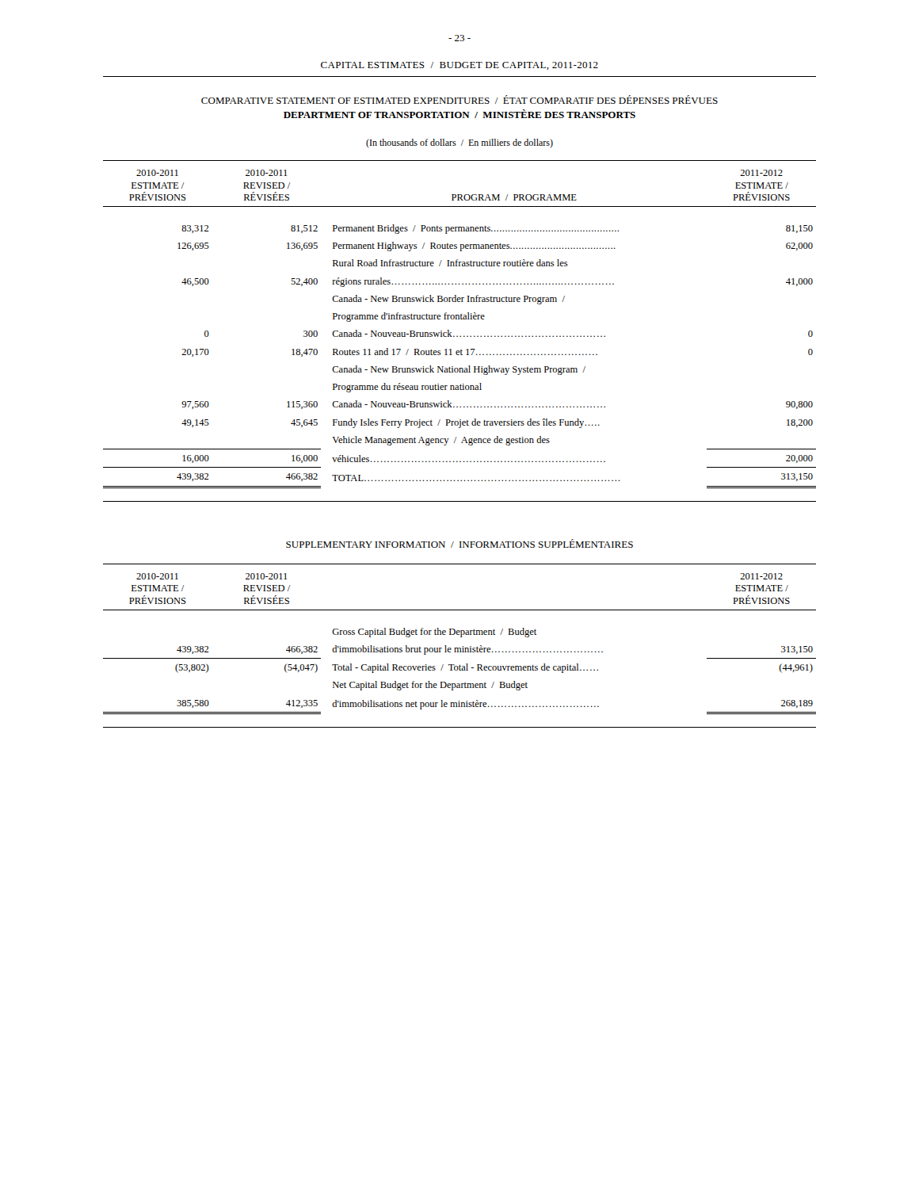- 23 -
CAPITAL ESTIMATES / BUDGET DE CAPITAL, 2011-2012
COMPARATIVE STATEMENT OF ESTIMATED EXPENDITURES / ÉTAT COMPARATIF DES DÉPENSES PRÉVUES
DEPARTMENT OF TRANSPORTATION / MINISTÈRE DES TRANSPORTS
(In thousands of dollars / En milliers de dollars)
| 2010-2011 ESTIMATE / PRÉVISIONS | 2010-2011 REVISED / RÉVISÉES | PROGRAM / PROGRAMME | 2011-2012 ESTIMATE / PRÉVISIONS |
| --- | --- | --- | --- |
| 83,312 | 81,512 | Permanent Bridges / Ponts permanents ............................................. | 81,150 |
| 126,695 | 136,695 | Permanent Highways / Routes permanentes ..................................... | 62,000 |
| | | Rural Road Infrastructure / Infrastructure routière dans les | |
| 46,500 | 52,400 | régions rurales …………...………………………....…...…………… | 41,000 |
| | | Canada - New Brunswick Border Infrastructure Program / | |
| | | Programme d'infrastructure frontalière | |
| 0 | 300 | Canada - Nouveau-Brunswick ……………………………………… | 0 |
| 20,170 | 18,470 | Routes 11 and 17 / Routes 11 et 17 ……………………………… | 0 |
| | | Canada - New Brunswick National Highway System Program / | |
| | | Programme du réseau routier national | |
| 97,560 | 115,360 | Canada - Nouveau-Brunswick ……………………………………… | 90,800 |
| 49,145 | 45,645 | Fundy Isles Ferry Project / Projet de traversiers des îles Fundy ….. | 18,200 |
| | | Vehicle Management Agency / Agence de gestion des | |
| 16,000 | 16,000 | véhicules …………………………………………………………… | 20,000 |
| 439,382 | 466,382 | TOTAL ………………………………………………………………… | 313,150 |
SUPPLEMENTARY INFORMATION / INFORMATIONS SUPPLÉMENTAIRES
| 2010-2011 ESTIMATE / PRÉVISIONS | 2010-2011 REVISED / RÉVISÉES | | 2011-2012 ESTIMATE / PRÉVISIONS |
| --- | --- | --- | --- |
| | | Gross Capital Budget for the Department / Budget | |
| 439,382 | 466,382 | d'immobilisations brut pour le ministère …………………………… | 313,150 |
| (53,802) | (54,047) | Total - Capital Recoveries / Total - Recouvrements de capital …… | (44,961) |
| | | Net Capital Budget for the Department / Budget | |
| 385,580 | 412,335 | d'immobilisations net pour le ministère …………………………… | 268,189 |